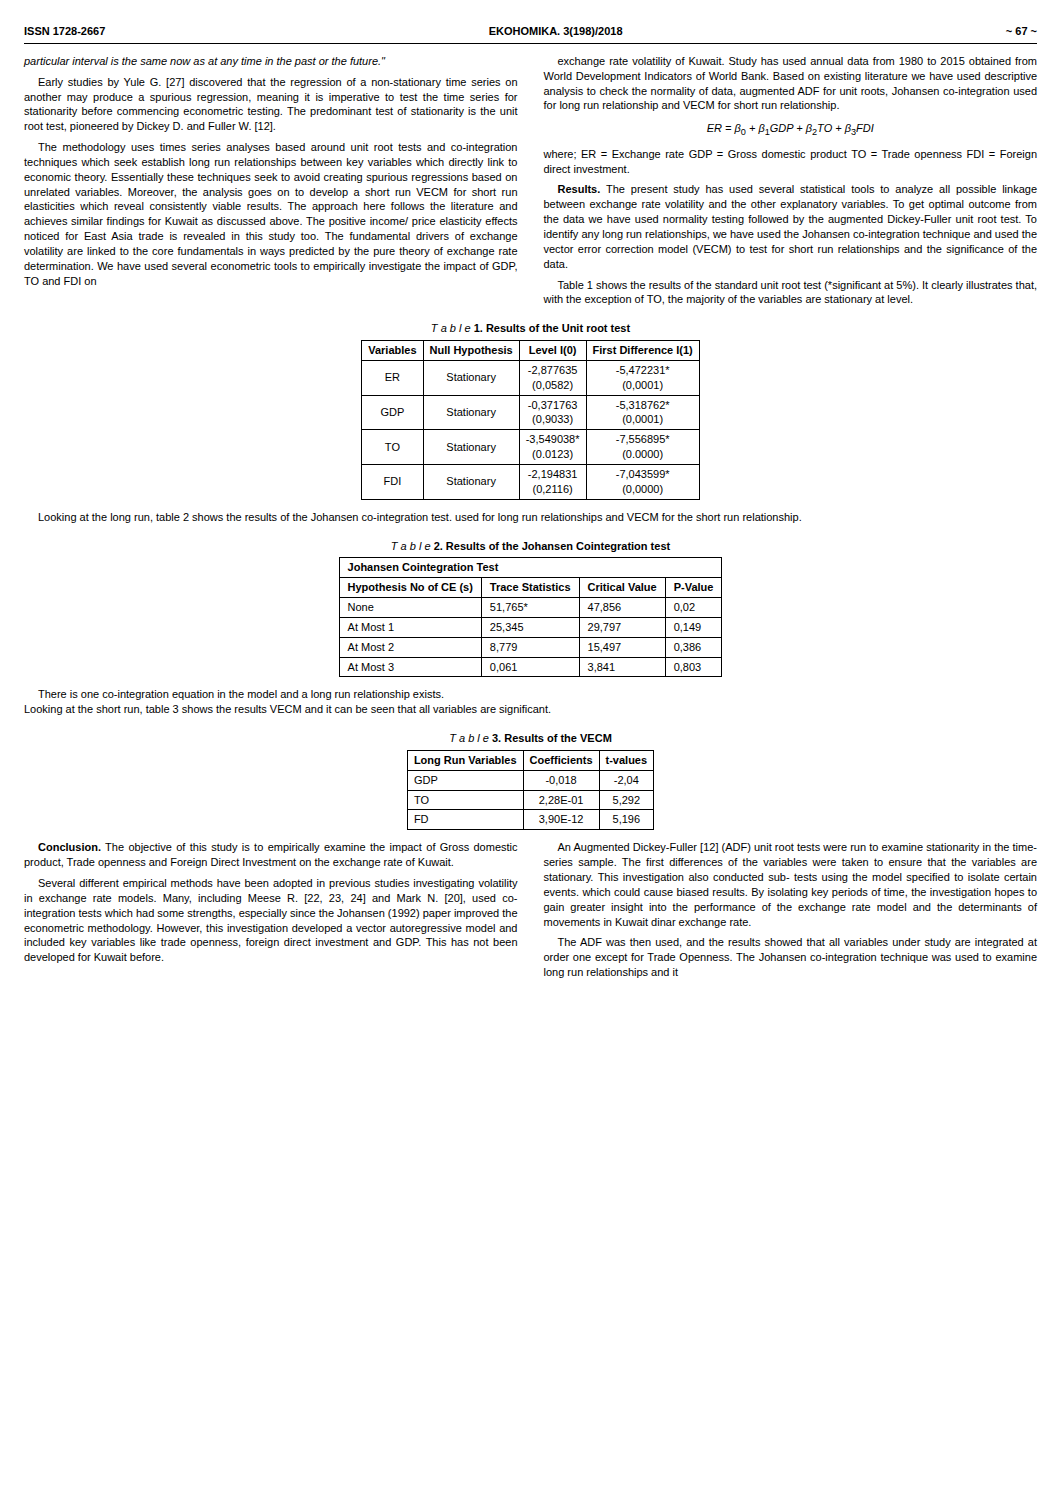ISSN 1728-2667 EKOHOMIKA. 3(198)/2018 ~ 67 ~
particular interval is the same now as at any time in the past or the future."
Early studies by Yule G. [27] discovered that the regression of a non-stationary time series on another may produce a spurious regression, meaning it is imperative to test the time series for stationarity before commencing econometric testing. The predominant test of stationarity is the unit root test, pioneered by Dickey D. and Fuller W. [12].
The methodology uses times series analyses based around unit root tests and co-integration techniques which seek establish long run relationships between key variables which directly link to economic theory. Essentially these techniques seek to avoid creating spurious regressions based on unrelated variables. Moreover, the analysis goes on to develop a short run VECM for short run elasticities which reveal consistently viable results. The approach here follows the literature and achieves similar findings for Kuwait as discussed above. The positive income/ price elasticity effects noticed for East Asia trade is revealed in this study too. The fundamental drivers of exchange volatility are linked to the core fundamentals in ways predicted by the pure theory of exchange rate determination. We have used several econometric tools to empirically investigate the impact of GDP, TO and FDI on
exchange rate volatility of Kuwait. Study has used annual data from 1980 to 2015 obtained from World Development Indicators of World Bank. Based on existing literature we have used descriptive analysis to check the normality of data, augmented ADF for unit roots, Johansen co-integration used for long run relationship and VECM for short run relationship.
ER = β0 + β1GDP + β2TO + β3FDI
where; ER = Exchange rate GDP = Gross domestic product TO = Trade openness FDI = Foreign direct investment.
Results. The present study has used several statistical tools to analyze all possible linkage between exchange rate volatility and the other explanatory variables. To get optimal outcome from the data we have used normality testing followed by the augmented Dickey-Fuller unit root test. To identify any long run relationships, we have used the Johansen co-integration technique and used the vector error correction model (VECM) to test for short run relationships and the significance of the data.
Table 1 shows the results of the standard unit root test (*significant at 5%). It clearly illustrates that, with the exception of TO, the majority of the variables are stationary at level.
T a b l e 1. Results of the Unit root test
| Variables | Null Hypothesis | Level I(0) | First Difference I(1) |
| --- | --- | --- | --- |
| ER | Stationary | -2,877635 (0,0582) | -5,472231* (0,0001) |
| GDP | Stationary | -0,371763 (0,9033) | -5,318762* (0,0001) |
| TO | Stationary | -3,549038* (0.0123) | -7,556895* (0.0000) |
| FDI | Stationary | -2,194831 (0,2116) | -7,043599* (0,0000) |
Looking at the long run, table 2 shows the results of the Johansen co-integration test. used for long run relationships and VECM for the short run relationship.
T a b l e 2. Results of the Johansen Cointegration test
| Johansen Cointegration Test |
| --- |
| Hypothesis No of CE (s) | Trace Statistics | Critical Value | P-Value |
| None | 51,765* | 47,856 | 0,02 |
| At Most 1 | 25,345 | 29,797 | 0,149 |
| At Most 2 | 8,779 | 15,497 | 0,386 |
| At Most 3 | 0,061 | 3,841 | 0,803 |
There is one co-integration equation in the model and a long run relationship exists.
Looking at the short run, table 3 shows the results VECM and it can be seen that all variables are significant.
T a b l e 3. Results of the VECM
| Long Run Variables | Coefficients | t-values |
| --- | --- | --- |
| GDP | -0,018 | -2,04 |
| TO | 2,28E-01 | 5,292 |
| FD | 3,90E-12 | 5,196 |
Conclusion. The objective of this study is to empirically examine the impact of Gross domestic product, Trade openness and Foreign Direct Investment on the exchange rate of Kuwait.
Several different empirical methods have been adopted in previous studies investigating volatility in exchange rate models. Many, including Meese R. [22, 23, 24] and Mark N. [20], used co-integration tests which had some strengths, especially since the Johansen (1992) paper improved the econometric methodology. However, this investigation developed a vector autoregressive model and included key variables like trade openness, foreign direct investment and GDP. This has not been developed for Kuwait before.
An Augmented Dickey-Fuller [12] (ADF) unit root tests were run to examine stationarity in the time-series sample. The first differences of the variables were taken to ensure that the variables are stationary. This investigation also conducted sub- tests using the model specified to isolate certain events. which could cause biased results. By isolating key periods of time, the investigation hopes to gain greater insight into the performance of the exchange rate model and the determinants of movements in Kuwait dinar exchange rate.
The ADF was then used, and the results showed that all variables under study are integrated at order one except for Trade Openness. The Johansen co-integration technique was used to examine long run relationships and it